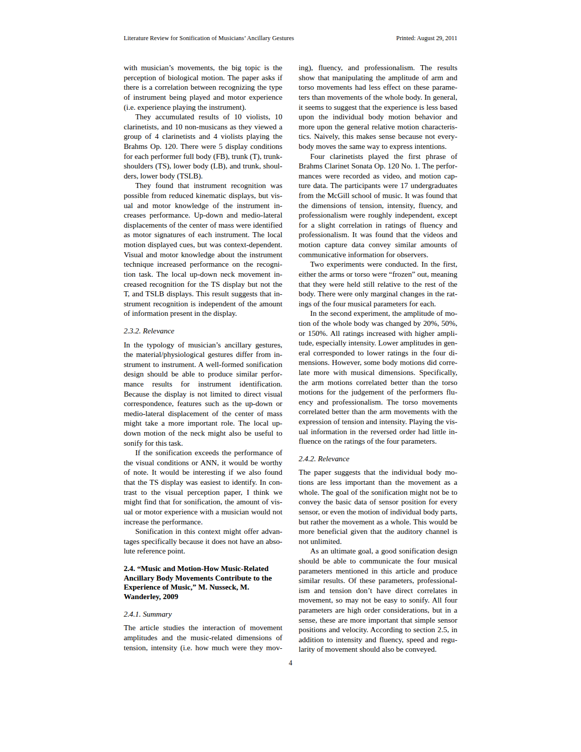Literature Review for Sonification of Musicians’ Ancillary Gestures
Printed: August 29, 2011
with musician’s movements, the big topic is the perception of biological motion. The paper asks if there is a correlation between recognizing the type of instrument being played and motor experience (i.e. experience playing the instrument).
They accumulated results of 10 violists, 10 clarinetists, and 10 non-musicans as they viewed a group of 4 clarinetists and 4 violists playing the Brahms Op. 120. There were 5 display conditions for each performer full body (FB), trunk (T), trunk-shoulders (TS), lower body (LB), and trunk, shoulders, lower body (TSLB).
They found that instrument recognition was possible from reduced kinematic displays, but visual and motor knowledge of the instrument increases performance. Up-down and medio-lateral displacements of the center of mass were identified as motor signatures of each instrument. The local motion displayed cues, but was context-dependent. Visual and motor knowledge about the instrument technique increased performance on the recognition task. The local up-down neck movement increased recognition for the TS display but not the T, and TSLB displays. This result suggests that instrument recognition is independent of the amount of information present in the display.
2.3.2. Relevance
In the typology of musician’s ancillary gestures, the material/physiological gestures differ from instrument to instrument. A well-formed sonification design should be able to produce similar performance results for instrument identification. Because the display is not limited to direct visual correspondence, features such as the up-down or medio-lateral displacement of the center of mass might take a more important role. The local up-down motion of the neck might also be useful to sonify for this task.
If the sonification exceeds the performance of the visual conditions or ANN, it would be worthy of note. It would be interesting if we also found that the TS display was easiest to identify. In contrast to the visual perception paper, I think we might find that for sonification, the amount of visual or motor experience with a musician would not increase the performance.
Sonification in this context might offer advantages specifically because it does not have an absolute reference point.
2.4. “Music and Motion-How Music-Related Ancillary Body Movements Contribute to the Experience of Music,” M. Nusseck, M. Wanderley, 2009
2.4.1. Summary
The article studies the interaction of movement amplitudes and the music-related dimensions of tension, intensity (i.e. how much were they moving), fluency, and professionalism. The results show that manipulating the amplitude of arm and torso movements had less effect on these parameters than movements of the whole body. In general, it seems to suggest that the experience is less based upon the individual body motion behavior and more upon the general relative motion characteristics. Naively, this makes sense because not everybody moves the same way to express intentions.
Four clarinetists played the first phrase of Brahms Clarinet Sonata Op. 120 No. 1. The performances were recorded as video, and motion capture data. The participants were 17 undergraduates from the McGill school of music. It was found that the dimensions of tension, intensity, fluency, and professionalism were roughly independent, except for a slight correlation in ratings of fluency and professionalism. It was found that the videos and motion capture data convey similar amounts of communicative information for observers.
Two experiments were conducted. In the first, either the arms or torso were “frozen” out, meaning that they were held still relative to the rest of the body. There were only marginal changes in the ratings of the four musical parameters for each.
In the second experiment, the amplitude of motion of the whole body was changed by 20%, 50%, or 150%. All ratings increased with higher amplitude, especially intensity. Lower amplitudes in general corresponded to lower ratings in the four dimensions. However, some body motions did correlate more with musical dimensions. Specifically, the arm motions correlated better than the torso motions for the judgement of the performers fluency and professionalism. The torso movements correlated better than the arm movements with the expression of tension and intensity. Playing the visual information in the reversed order had little influence on the ratings of the four parameters.
2.4.2. Relevance
The paper suggests that the individual body motions are less important than the movement as a whole. The goal of the sonification might not be to convey the basic data of sensor position for every sensor, or even the motion of individual body parts, but rather the movement as a whole. This would be more beneficial given that the auditory channel is not unlimited.
As an ultimate goal, a good sonification design should be able to communicate the four musical parameters mentioned in this article and produce similar results. Of these parameters, professionalism and tension don’t have direct correlates in movement, so may not be easy to sonify. All four parameters are high order considerations, but in a sense, these are more important that simple sensor positions and velocity. According to section 2.5, in addition to intensity and fluency, speed and regularity of movement should also be conveyed.
4